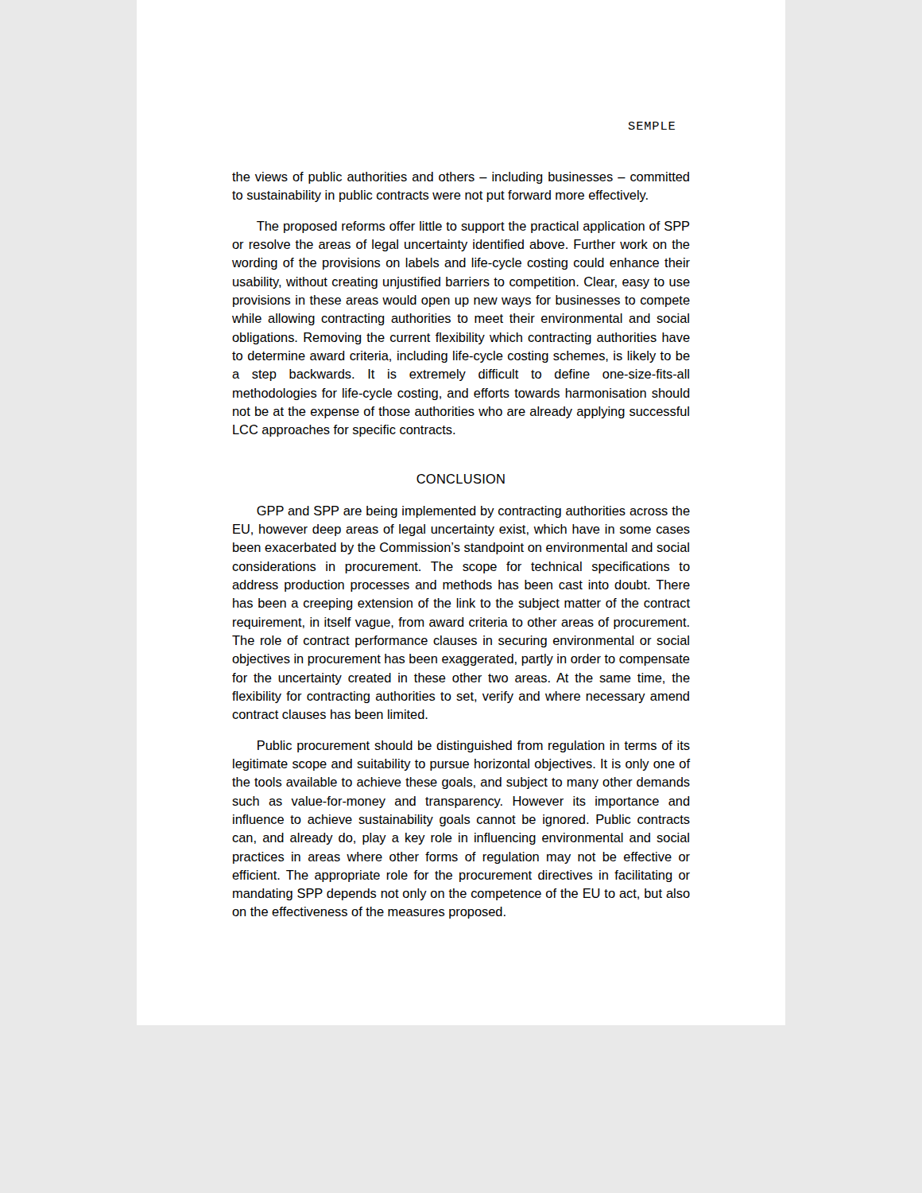SEMPLE
the views of public authorities and others – including businesses – committed to sustainability in public contracts were not put forward more effectively.
The proposed reforms offer little to support the practical application of SPP or resolve the areas of legal uncertainty identified above. Further work on the wording of the provisions on labels and life-cycle costing could enhance their usability, without creating unjustified barriers to competition. Clear, easy to use provisions in these areas would open up new ways for businesses to compete while allowing contracting authorities to meet their environmental and social obligations. Removing the current flexibility which contracting authorities have to determine award criteria, including life-cycle costing schemes, is likely to be a step backwards. It is extremely difficult to define one-size-fits-all methodologies for life-cycle costing, and efforts towards harmonisation should not be at the expense of those authorities who are already applying successful LCC approaches for specific contracts.
CONCLUSION
GPP and SPP are being implemented by contracting authorities across the EU, however deep areas of legal uncertainty exist, which have in some cases been exacerbated by the Commission’s standpoint on environmental and social considerations in procurement. The scope for technical specifications to address production processes and methods has been cast into doubt. There has been a creeping extension of the link to the subject matter of the contract requirement, in itself vague, from award criteria to other areas of procurement. The role of contract performance clauses in securing environmental or social objectives in procurement has been exaggerated, partly in order to compensate for the uncertainty created in these other two areas. At the same time, the flexibility for contracting authorities to set, verify and where necessary amend contract clauses has been limited.
Public procurement should be distinguished from regulation in terms of its legitimate scope and suitability to pursue horizontal objectives. It is only one of the tools available to achieve these goals, and subject to many other demands such as value-for-money and transparency. However its importance and influence to achieve sustainability goals cannot be ignored. Public contracts can, and already do, play a key role in influencing environmental and social practices in areas where other forms of regulation may not be effective or efficient. The appropriate role for the procurement directives in facilitating or mandating SPP depends not only on the competence of the EU to act, but also on the effectiveness of the measures proposed.